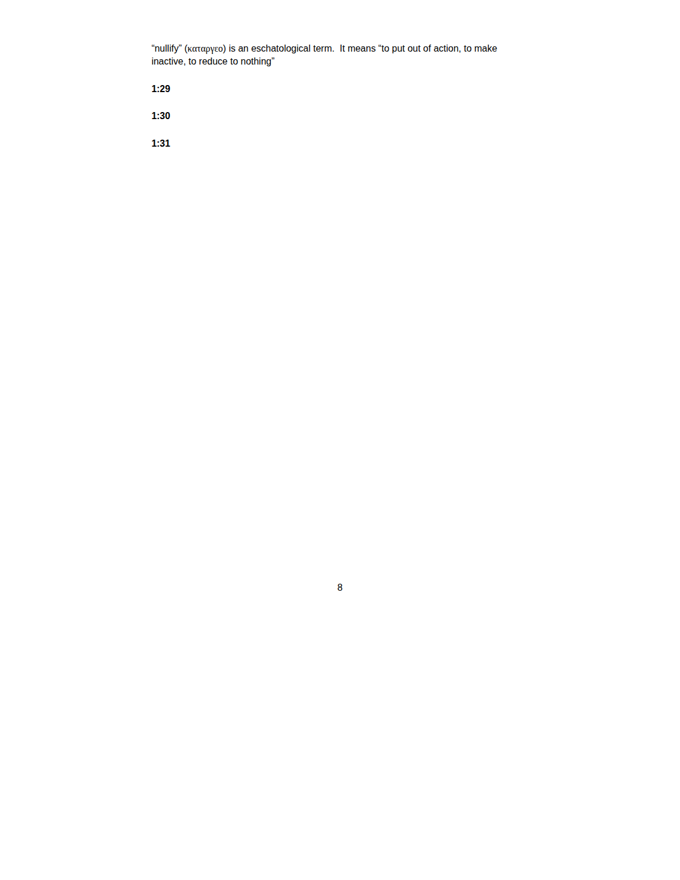“nullify” (καταργεο) is an eschatological term. It means “to put out of action, to make inactive, to reduce to nothing”
1:29
1:30
1:31
8